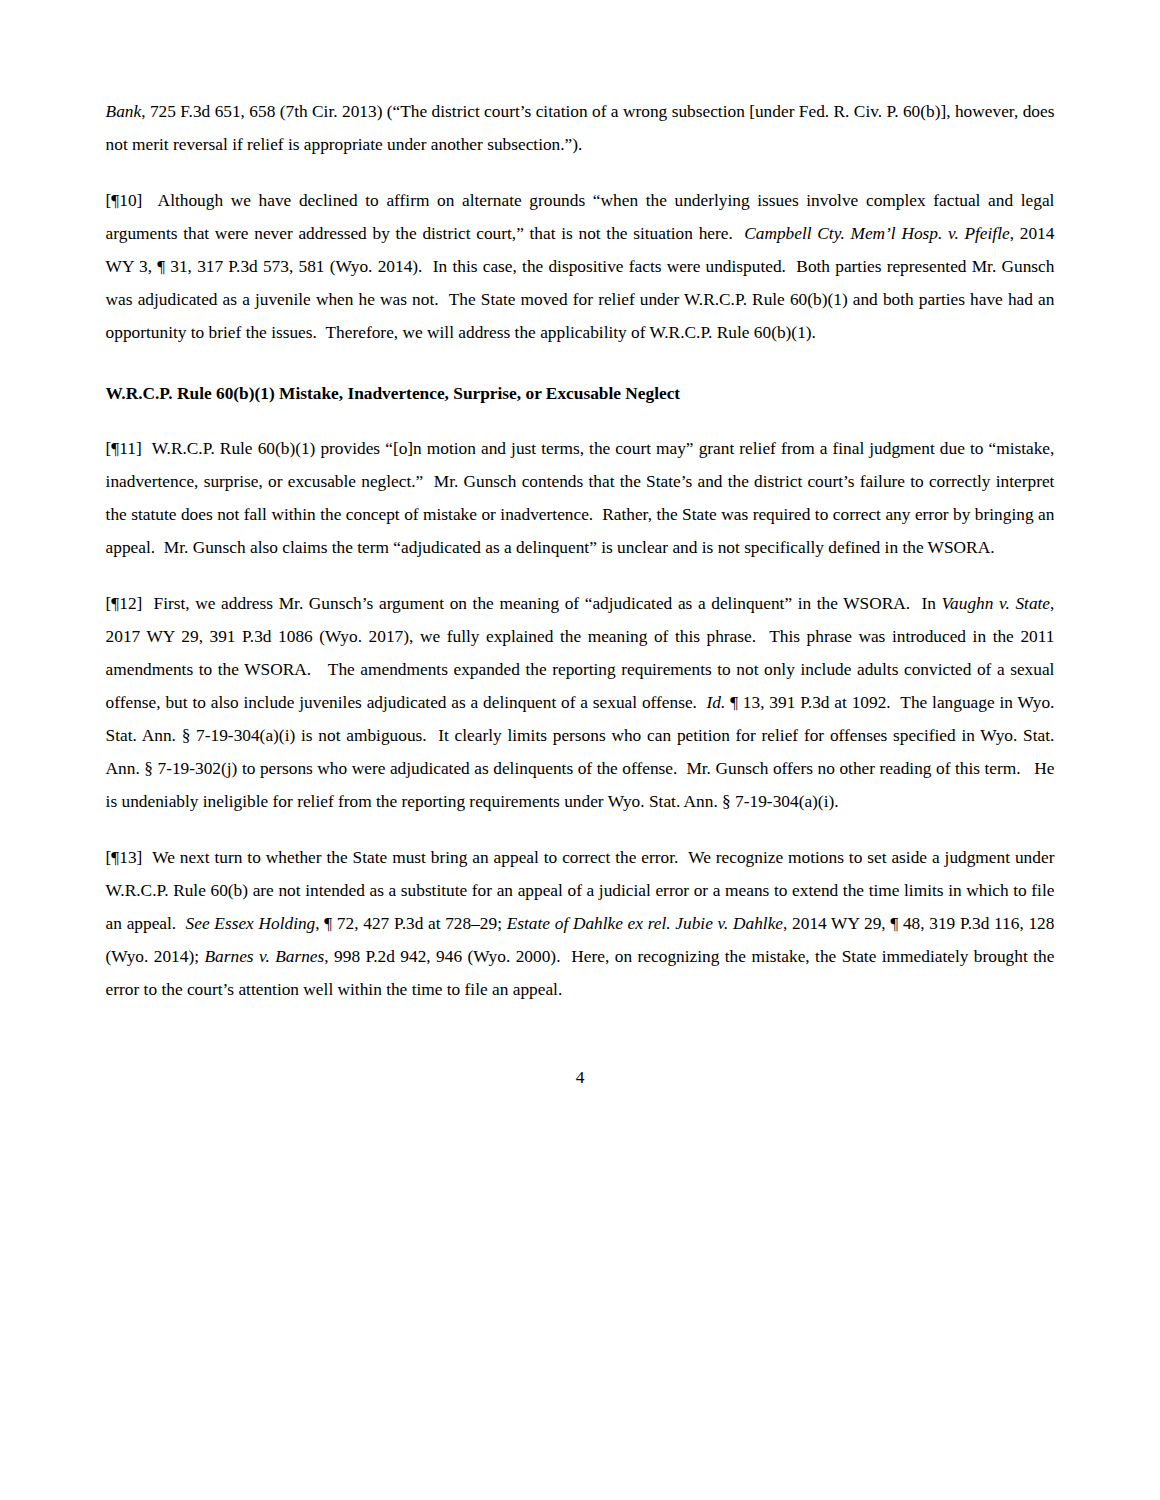Bank, 725 F.3d 651, 658 (7th Cir. 2013) (“The district court’s citation of a wrong subsection [under Fed. R. Civ. P. 60(b)], however, does not merit reversal if relief is appropriate under another subsection.”).
[¶10] Although we have declined to affirm on alternate grounds “when the underlying issues involve complex factual and legal arguments that were never addressed by the district court,” that is not the situation here. Campbell Cty. Mem’l Hosp. v. Pfeifle, 2014 WY 3, ¶ 31, 317 P.3d 573, 581 (Wyo. 2014). In this case, the dispositive facts were undisputed. Both parties represented Mr. Gunsch was adjudicated as a juvenile when he was not. The State moved for relief under W.R.C.P. Rule 60(b)(1) and both parties have had an opportunity to brief the issues. Therefore, we will address the applicability of W.R.C.P. Rule 60(b)(1).
W.R.C.P. Rule 60(b)(1) Mistake, Inadvertence, Surprise, or Excusable Neglect
[¶11] W.R.C.P. Rule 60(b)(1) provides “[o]n motion and just terms, the court may” grant relief from a final judgment due to “mistake, inadvertence, surprise, or excusable neglect.” Mr. Gunsch contends that the State’s and the district court’s failure to correctly interpret the statute does not fall within the concept of mistake or inadvertence. Rather, the State was required to correct any error by bringing an appeal. Mr. Gunsch also claims the term “adjudicated as a delinquent” is unclear and is not specifically defined in the WSORA.
[¶12] First, we address Mr. Gunsch’s argument on the meaning of “adjudicated as a delinquent” in the WSORA. In Vaughn v. State, 2017 WY 29, 391 P.3d 1086 (Wyo. 2017), we fully explained the meaning of this phrase. This phrase was introduced in the 2011 amendments to the WSORA. The amendments expanded the reporting requirements to not only include adults convicted of a sexual offense, but to also include juveniles adjudicated as a delinquent of a sexual offense. Id. ¶ 13, 391 P.3d at 1092. The language in Wyo. Stat. Ann. § 7-19-304(a)(i) is not ambiguous. It clearly limits persons who can petition for relief for offenses specified in Wyo. Stat. Ann. § 7-19-302(j) to persons who were adjudicated as delinquents of the offense. Mr. Gunsch offers no other reading of this term. He is undeniably ineligible for relief from the reporting requirements under Wyo. Stat. Ann. § 7-19-304(a)(i).
[¶13] We next turn to whether the State must bring an appeal to correct the error. We recognize motions to set aside a judgment under W.R.C.P. Rule 60(b) are not intended as a substitute for an appeal of a judicial error or a means to extend the time limits in which to file an appeal. See Essex Holding, ¶ 72, 427 P.3d at 728–29; Estate of Dahlke ex rel. Jubie v. Dahlke, 2014 WY 29, ¶ 48, 319 P.3d 116, 128 (Wyo. 2014); Barnes v. Barnes, 998 P.2d 942, 946 (Wyo. 2000). Here, on recognizing the mistake, the State immediately brought the error to the court’s attention well within the time to file an appeal.
4